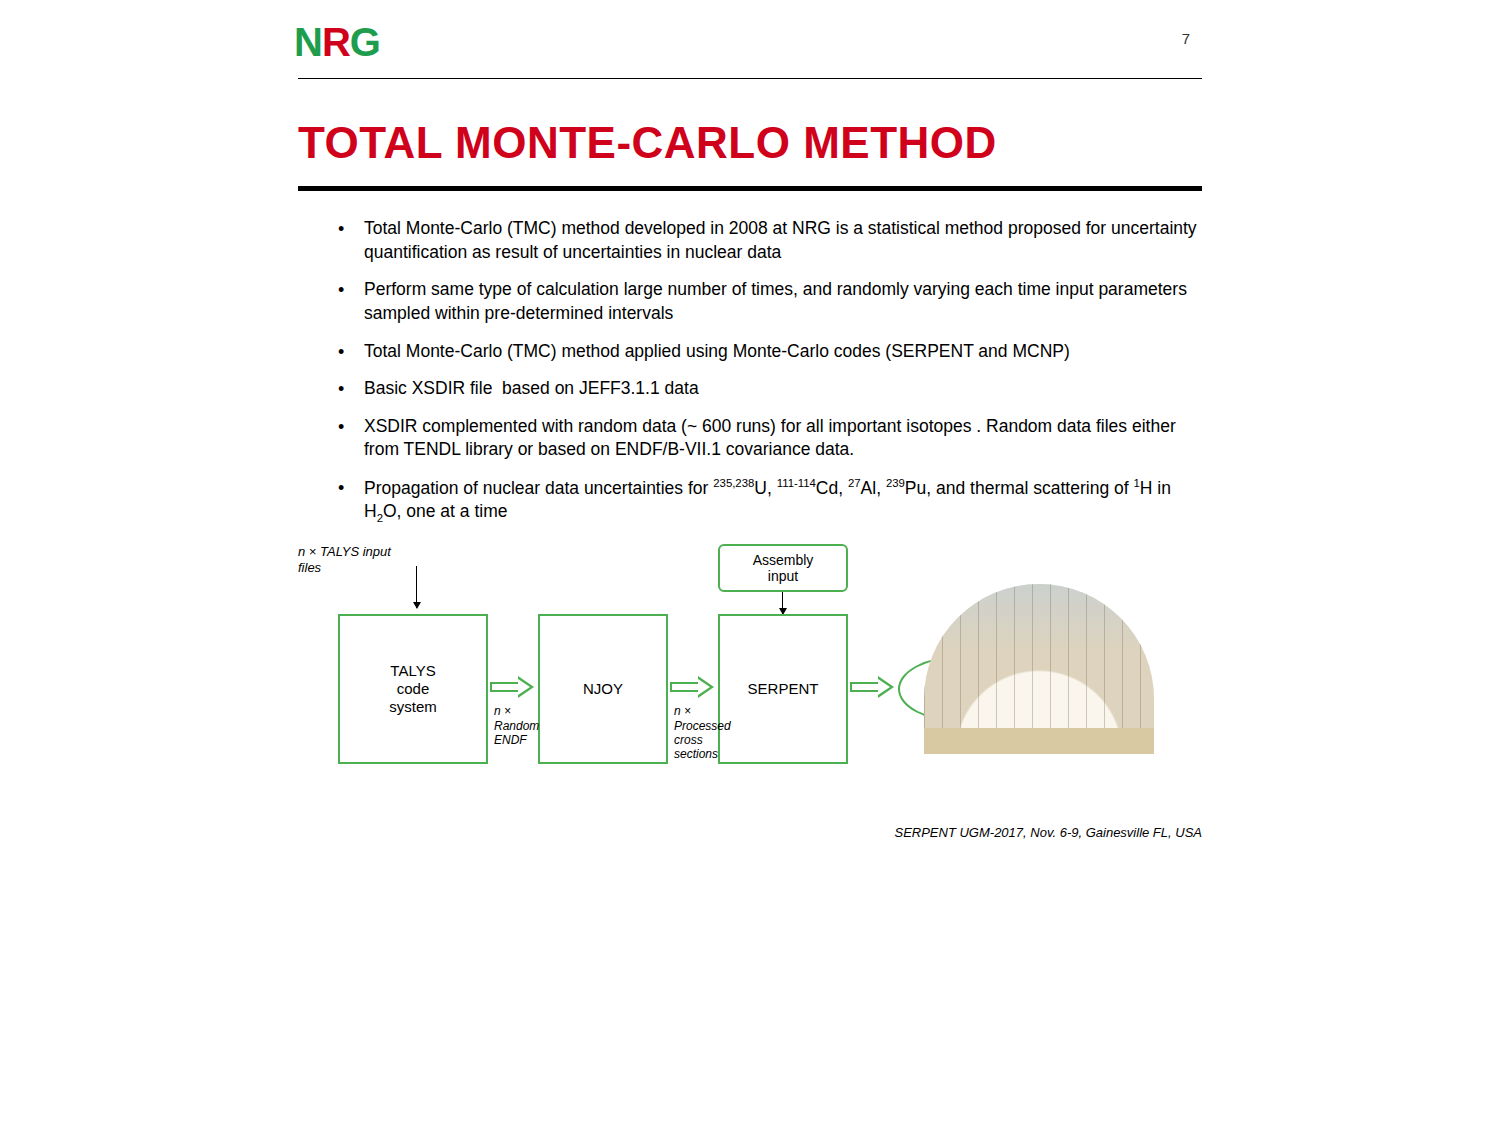NRG
7
TOTAL MONTE-CARLO METHOD
Total Monte-Carlo (TMC) method developed in 2008 at NRG is a statistical method proposed for uncertainty quantification as result of uncertainties in nuclear data
Perform same type of calculation large number of times, and randomly varying each time input parameters sampled within pre-determined intervals
Total Monte-Carlo (TMC) method applied using Monte-Carlo codes (SERPENT and MCNP)
Basic XSDIR file based on JEFF3.1.1 data
XSDIR complemented with random data (~ 600 runs) for all important isotopes . Random data files either from TENDL library or based on ENDF/B-VII.1 covariance data.
Propagation of nuclear data uncertainties for 235,238U, 111-114Cd, 27Al, 239Pu, and thermal scattering of 1H in H2O, one at a time
n × TALYS input
files
TALYS
code
system
NJOY
Assembly
input
SERPENT
n ×
Random
ENDF
n ×
Processed
cross
sections
n ×
keff ± Δ keff
SERPENT UGM-2017, Nov. 6-9, Gainesville FL, USA